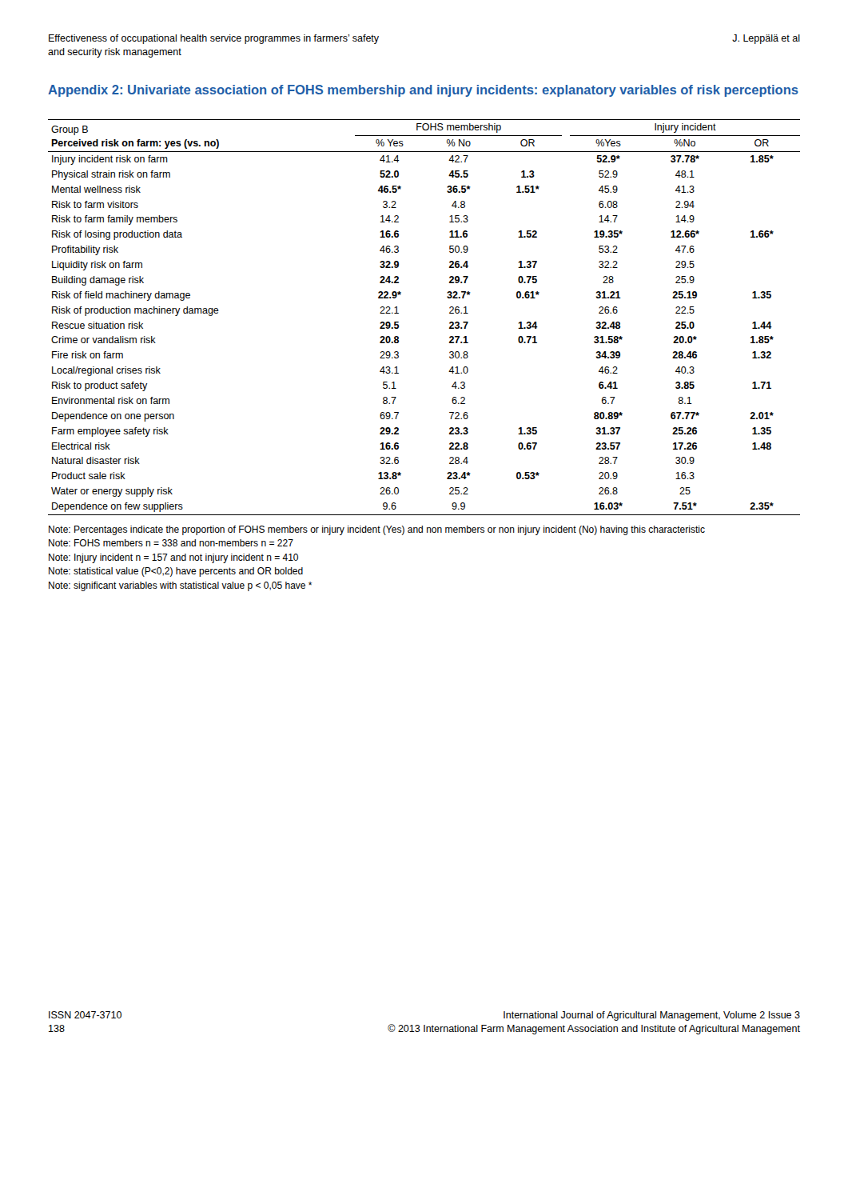Effectiveness of occupational health service programmes in farmers’ safety
and security risk management
J. Leppälä et al
Appendix 2: Univariate association of FOHS membership and injury incidents: explanatory variables of risk perceptions
| Group B Perceived risk on farm: yes (vs. no) | FOHS membership | | Injury incident |
| --- | --- | --- | --- |
| % Yes | % No | OR | | %Yes | %No | OR |
| Injury incident risk on farm | 41.4 | 42.7 | | | 52.9* | 37.78* | 1.85* |
| Physical strain risk on farm | 52.0 | 45.5 | 1.3 | | 52.9 | 48.1 | |
| Mental wellness risk | 46.5* | 36.5* | 1.51* | | 45.9 | 41.3 | |
| Risk to farm visitors | 3.2 | 4.8 | | | 6.08 | 2.94 | |
| Risk to farm family members | 14.2 | 15.3 | | | 14.7 | 14.9 | |
| Risk of losing production data | 16.6 | 11.6 | 1.52 | | 19.35* | 12.66* | 1.66* |
| Profitability risk | 46.3 | 50.9 | | | 53.2 | 47.6 | |
| Liquidity risk on farm | 32.9 | 26.4 | 1.37 | | 32.2 | 29.5 | |
| Building damage risk | 24.2 | 29.7 | 0.75 | | 28 | 25.9 | |
| Risk of field machinery damage | 22.9* | 32.7* | 0.61* | | 31.21 | 25.19 | 1.35 |
| Risk of production machinery damage | 22.1 | 26.1 | | | 26.6 | 22.5 | |
| Rescue situation risk | 29.5 | 23.7 | 1.34 | | 32.48 | 25.0 | 1.44 |
| Crime or vandalism risk | 20.8 | 27.1 | 0.71 | | 31.58* | 20.0* | 1.85* |
| Fire risk on farm | 29.3 | 30.8 | | | 34.39 | 28.46 | 1.32 |
| Local/regional crises risk | 43.1 | 41.0 | | | 46.2 | 40.3 | |
| Risk to product safety | 5.1 | 4.3 | | | 6.41 | 3.85 | 1.71 |
| Environmental risk on farm | 8.7 | 6.2 | | | 6.7 | 8.1 | |
| Dependence on one person | 69.7 | 72.6 | | | 80.89* | 67.77* | 2.01* |
| Farm employee safety risk | 29.2 | 23.3 | 1.35 | | 31.37 | 25.26 | 1.35 |
| Electrical risk | 16.6 | 22.8 | 0.67 | | 23.57 | 17.26 | 1.48 |
| Natural disaster risk | 32.6 | 28.4 | | | 28.7 | 30.9 | |
| Product sale risk | 13.8* | 23.4* | 0.53* | | 20.9 | 16.3 | |
| Water or energy supply risk | 26.0 | 25.2 | | | 26.8 | 25 | |
| Dependence on few suppliers | 9.6 | 9.9 | | | 16.03* | 7.51* | 2.35* |
Note: Percentages indicate the proportion of FOHS members or injury incident (Yes) and non members or non injury incident (No) having this characteristic
Note: FOHS members n = 338 and non-members n = 227
Note: Injury incident n = 157 and not injury incident n = 410
Note: statistical value (P<0,2) have percents and OR bolded
Note: significant variables with statistical value p < 0,05 have *
ISSN 2047-3710
138
International Journal of Agricultural Management, Volume 2 Issue 3
© 2013 International Farm Management Association and Institute of Agricultural Management